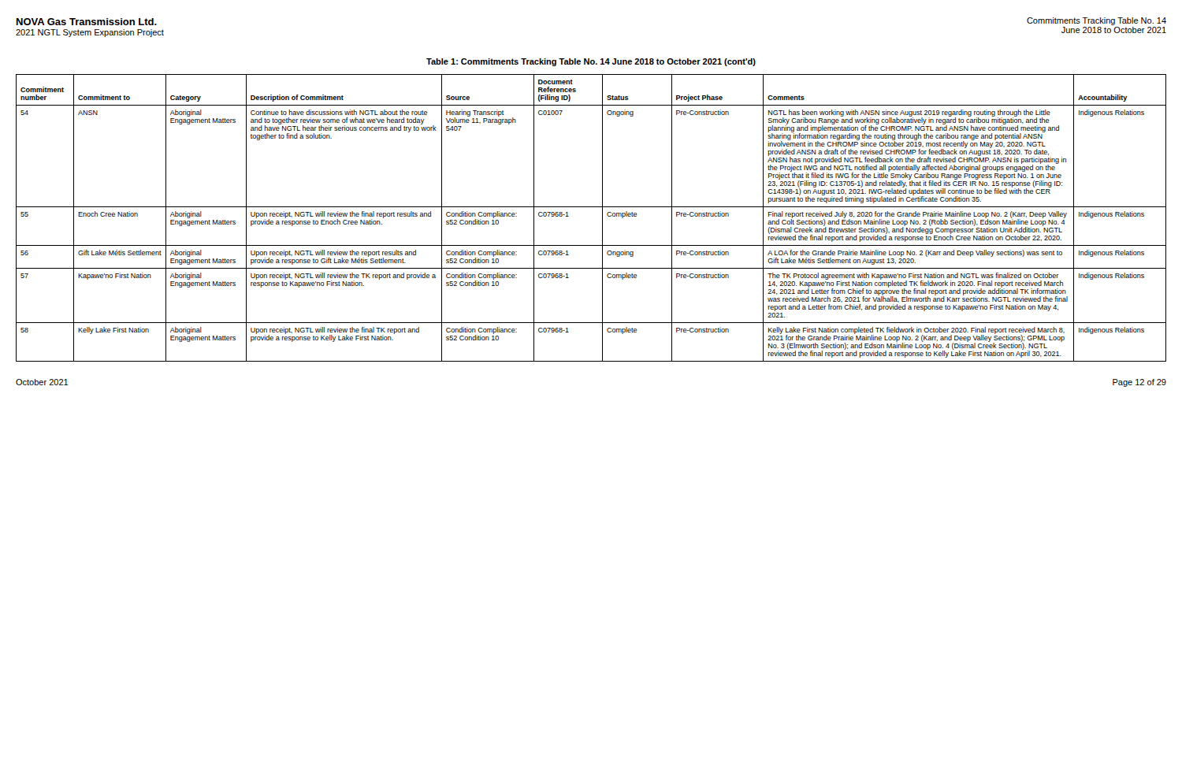NOVA Gas Transmission Ltd.
2021 NGTL System Expansion Project
Commitments Tracking Table No. 14
June 2018 to October 2021
Table 1: Commitments Tracking Table No. 14 June 2018 to October 2021 (cont'd)
| Commitment number | Commitment to | Category | Description of Commitment | Source | Document References (Filing ID) | Status | Project Phase | Comments | Accountability |
| --- | --- | --- | --- | --- | --- | --- | --- | --- | --- |
| 54 | ANSN | Aboriginal Engagement Matters | Continue to have discussions with NGTL about the route and to together review some of what we've heard today and have NGTL hear their serious concerns and try to work together to find a solution. | Hearing Transcript Volume 11, Paragraph 5407 | C01007 | Ongoing | Pre-Construction | NGTL has been working with ANSN since August 2019 regarding routing through the Little Smoky Caribou Range and working collaboratively in regard to caribou mitigation, and the planning and implementation of the CHROMP. NGTL and ANSN have continued meeting and sharing information regarding the routing through the caribou range and potential ANSN involvement in the CHROMP since October 2019, most recently on May 20, 2020. NGTL provided ANSN a draft of the revised CHROMP for feedback on August 18, 2020. To date, ANSN has not provided NGTL feedback on the draft revised CHROMP. ANSN is participating in the Project IWG and NGTL notified all potentially affected Aboriginal groups engaged on the Project that it filed its IWG for the Little Smoky Caribou Range Progress Report No. 1 on June 23, 2021 (Filing ID: C13705-1) and relatedly, that it filed its CER IR No. 15 response (Filing ID: C14398-1) on August 10, 2021. IWG-related updates will continue to be filed with the CER pursuant to the required timing stipulated in Certificate Condition 35. | Indigenous Relations |
| 55 | Enoch Cree Nation | Aboriginal Engagement Matters | Upon receipt, NGTL will review the final report results and provide a response to Enoch Cree Nation. | Condition Compliance: s52 Condition 10 | C07968-1 | Complete | Pre-Construction | Final report received July 8, 2020 for the Grande Prairie Mainline Loop No. 2 (Karr, Deep Valley and Colt Sections) and Edson Mainline Loop No. 2 (Robb Section), Edson Mainline Loop No. 4 (Dismal Creek and Brewster Sections), and Nordegg Compressor Station Unit Addition. NGTL reviewed the final report and provided a response to Enoch Cree Nation on October 22, 2020. | Indigenous Relations |
| 56 | Gift Lake Métis Settlement | Aboriginal Engagement Matters | Upon receipt, NGTL will review the report results and provide a response to Gift Lake Métis Settlement. | Condition Compliance: s52 Condition 10 | C07968-1 | Ongoing | Pre-Construction | A LOA for the Grande Prairie Mainline Loop No. 2 (Karr and Deep Valley sections) was sent to Gift Lake Métis Settlement on August 13, 2020. | Indigenous Relations |
| 57 | Kapawe'no First Nation | Aboriginal Engagement Matters | Upon receipt, NGTL will review the TK report and provide a response to Kapawe'no First Nation. | Condition Compliance: s52 Condition 10 | C07968-1 | Complete | Pre-Construction | The TK Protocol agreement with Kapawe'no First Nation and NGTL was finalized on October 14, 2020. Kapawe'no First Nation completed TK fieldwork in 2020. Final report received March 24, 2021 and Letter from Chief to approve the final report and provide additional TK information was received March 26, 2021 for Valhalla, Elmworth and Karr sections. NGTL reviewed the final report and a Letter from Chief, and provided a response to Kapawe'no First Nation on May 4, 2021. | Indigenous Relations |
| 58 | Kelly Lake First Nation | Aboriginal Engagement Matters | Upon receipt, NGTL will review the final TK report and provide a response to Kelly Lake First Nation. | Condition Compliance: s52 Condition 10 | C07968-1 | Complete | Pre-Construction | Kelly Lake First Nation completed TK fieldwork in October 2020. Final report received March 8, 2021 for the Grande Prairie Mainline Loop No. 2 (Karr, and Deep Valley Sections); GPML Loop No. 3 (Elmworth Section); and Edson Mainline Loop No. 4 (Dismal Creek Section). NGTL reviewed the final report and provided a response to Kelly Lake First Nation on April 30, 2021. | Indigenous Relations |
October 2021
Page 12 of 29